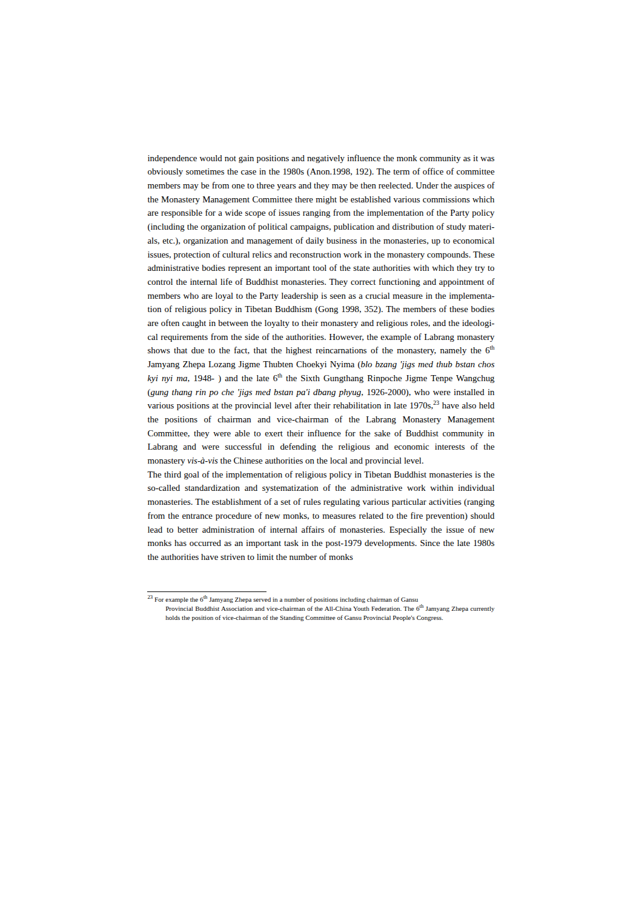independence would not gain positions and negatively influence the monk community as it was obviously sometimes the case in the 1980s (Anon.1998, 192). The term of office of committee members may be from one to three years and they may be then reelected. Under the auspices of the Monastery Management Committee there might be established various commissions which are responsible for a wide scope of issues ranging from the implementation of the Party policy (including the organization of political campaigns, publication and distribution of study materials, etc.), organization and management of daily business in the monasteries, up to economical issues, protection of cultural relics and reconstruction work in the monastery compounds. These administrative bodies represent an important tool of the state authorities with which they try to control the internal life of Buddhist monasteries. They correct functioning and appointment of members who are loyal to the Party leadership is seen as a crucial measure in the implementation of religious policy in Tibetan Buddhism (Gong 1998, 352). The members of these bodies are often caught in between the loyalty to their monastery and religious roles, and the ideological requirements from the side of the authorities. However, the example of Labrang monastery shows that due to the fact, that the highest reincarnations of the monastery, namely the 6th Jamyang Zhepa Lozang Jigme Thubten Choekyi Nyima (blo bzang 'jigs med thub bstan chos kyi nyi ma, 1948- ) and the late 6th the Sixth Gungthang Rinpoche Jigme Tenpe Wangchug (gung thang rin po che 'jigs med bstan pa'i dbang phyug, 1926-2000), who were installed in various positions at the provincial level after their rehabilitation in late 1970s,23 have also held the positions of chairman and vice-chairman of the Labrang Monastery Management Committee, they were able to exert their influence for the sake of Buddhist community in Labrang and were successful in defending the religious and economic interests of the monastery vis-à-vis the Chinese authorities on the local and provincial level.
The third goal of the implementation of religious policy in Tibetan Buddhist monasteries is the so-called standardization and systematization of the administrative work within individual monasteries. The establishment of a set of rules regulating various particular activities (ranging from the entrance procedure of new monks, to measures related to the fire prevention) should lead to better administration of internal affairs of monasteries. Especially the issue of new monks has occurred as an important task in the post-1979 developments. Since the late 1980s the authorities have striven to limit the number of monks
23 For example the 6th Jamyang Zhepa served in a number of positions including chairman of Gansu Provincial Buddhist Association and vice-chairman of the All-China Youth Federation. The 6th Jamyang Zhepa currently holds the position of vice-chairman of the Standing Committee of Gansu Provincial People's Congress.